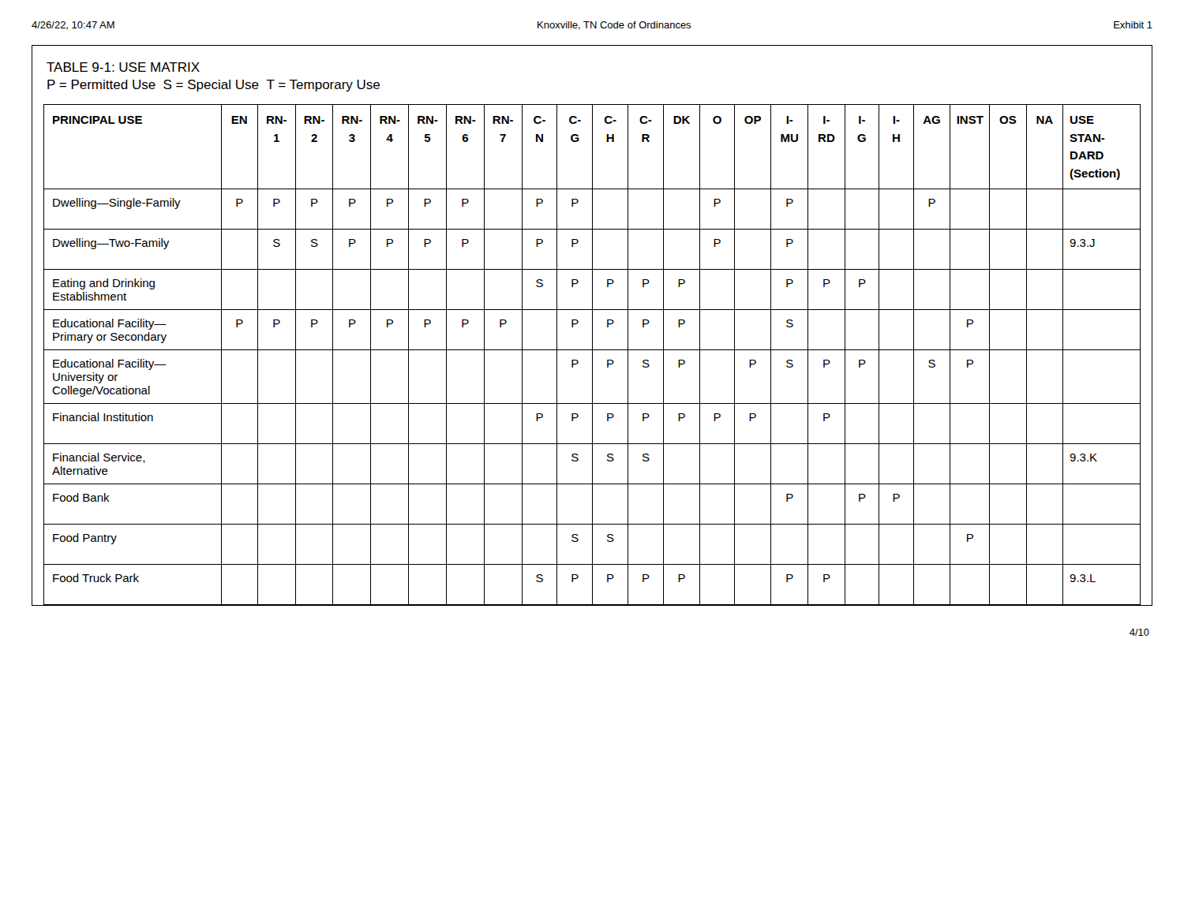4/26/22, 10:47 AM
Knoxville, TN Code of Ordinances
Exhibit 1
TABLE 9-1: USE MATRIX
P = Permitted Use S = Special Use T = Temporary Use
| PRINCIPAL USE | EN | RN- 1 | RN- 2 | RN- 3 | RN- 4 | RN- 5 | RN- 6 | RN- 7 | C- N | C- G | C- H | C- R | DK | O | OP | I- MU | I- RD | I- G | I- H | AG | INST | OS | NA | USE STAN- DARD (Section) |
| --- | --- | --- | --- | --- | --- | --- | --- | --- | --- | --- | --- | --- | --- | --- | --- | --- | --- | --- | --- | --- | --- | --- | --- | --- |
| Dwelling—Single-Family | P | P | P | P | P | P | P | | P | P | | | | P | | P | | | | P | | | | |
| Dwelling—Two-Family | | S | S | P | P | P | P | | P | P | | | | P | | P | | | | | | | | 9.3.J |
| Eating and Drinking Establishment | | | | | | | | | S | P | P | P | P | | | P | P | P | | | | | | |
| Educational Facility— Primary or Secondary | P | P | P | P | P | P | P | P | | P | P | P | P | | | S | | | | | P | | | |
| Educational Facility— University or College/Vocational | | | | | | | | | | P | P | S | P | | P | S | P | P | | S | P | | | |
| Financial Institution | | | | | | | | | P | P | P | P | P | P | P | | P | | | | | | | |
| Financial Service, Alternative | | | | | | | | | | S | S | S | | | | | | | | | | | | 9.3.K |
| Food Bank | | | | | | | | | | | | | | | | P | | P | P | | | | | |
| Food Pantry | | | | | | | | | | S | S | | | | | | | | | | P | | | |
| Food Truck Park | | | | | | | | | S | P | P | P | P | | | P | P | | | | | | | 9.3.L |
4/10